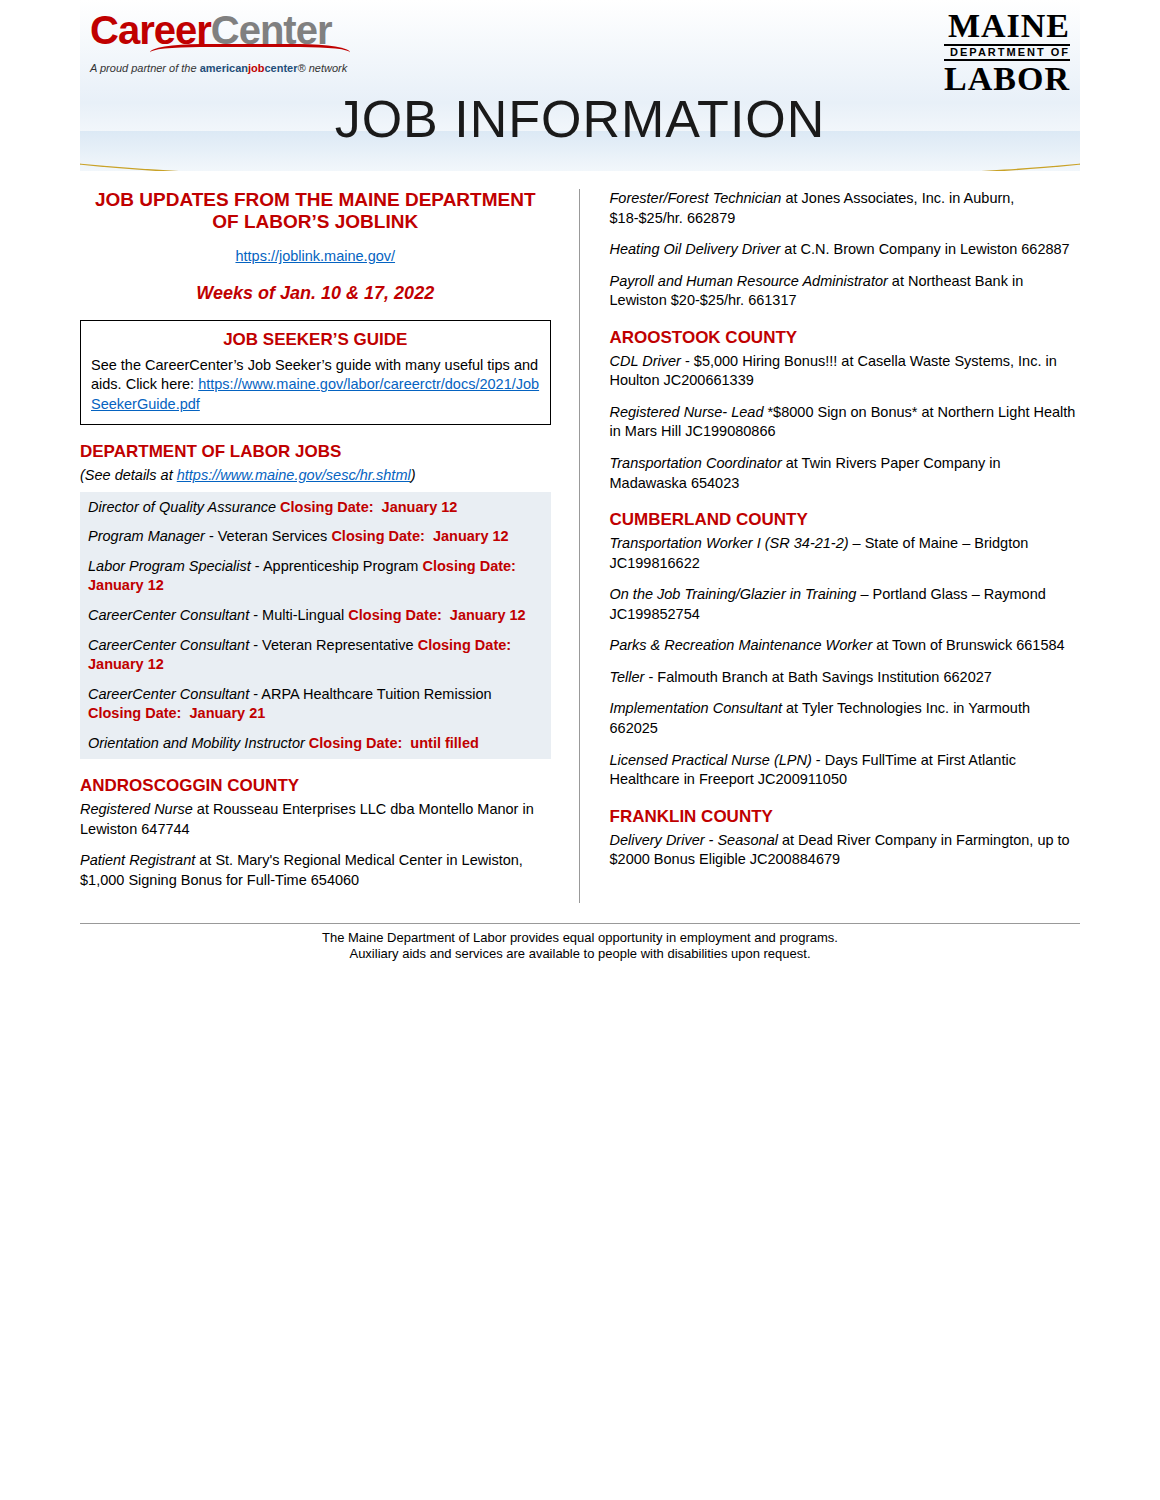Career Center
A proud partner of the american job center® network
MAINE
DEPARTMENT OF
LABOR
JOB INFORMATION
JOB UPDATES FROM THE MAINE DEPARTMENT OF LABOR’S JOBLINK
https://joblink.maine.gov/
Weeks of Jan. 10 & 17, 2022
JOB SEEKER’S GUIDE
See the CareerCenter’s Job Seeker’s guide with many useful tips and aids. Click here: https://www.maine.gov/labor/careerctr/docs/2021/JobSeekerGuide.pdf
DEPARTMENT OF LABOR JOBS
(See details at https://www.maine.gov/sesc/hr.shtml)
Director of Quality Assurance Closing Date: January 12
Program Manager - Veteran Services Closing Date: January 12
Labor Program Specialist - Apprenticeship Program Closing Date: January 12
CareerCenter Consultant - Multi-Lingual Closing Date: January 12
CareerCenter Consultant - Veteran Representative Closing Date: January 12
CareerCenter Consultant - ARPA Healthcare Tuition Remission Closing Date: January 21
Orientation and Mobility Instructor Closing Date: until filled
ANDROSCOGGIN COUNTY
Registered Nurse at Rousseau Enterprises LLC dba Montello Manor in Lewiston 647744
Patient Registrant at St. Mary's Regional Medical Center in Lewiston, $1,000 Signing Bonus for Full-Time 654060
Forester/Forest Technician at Jones Associates, Inc. in Auburn, $18-$25/hr. 662879
Heating Oil Delivery Driver at C.N. Brown Company in Lewiston 662887
Payroll and Human Resource Administrator at Northeast Bank in Lewiston $20-$25/hr. 661317
AROOSTOOK COUNTY
CDL Driver - $5,000 Hiring Bonus!!! at Casella Waste Systems, Inc. in Houlton JC200661339
Registered Nurse- Lead *$8000 Sign on Bonus* at Northern Light Health in Mars Hill JC199080866
Transportation Coordinator at Twin Rivers Paper Company in Madawaska 654023
CUMBERLAND COUNTY
Transportation Worker I (SR 34-21-2) – State of Maine – Bridgton JC199816622
On the Job Training/Glazier in Training – Portland Glass – Raymond JC199852754
Parks & Recreation Maintenance Worker at Town of Brunswick 661584
Teller - Falmouth Branch at Bath Savings Institution 662027
Implementation Consultant at Tyler Technologies Inc. in Yarmouth 662025
Licensed Practical Nurse (LPN) - Days FullTime at First Atlantic Healthcare in Freeport JC200911050
FRANKLIN COUNTY
Delivery Driver - Seasonal at Dead River Company in Farmington, up to $2000 Bonus Eligible JC200884679
The Maine Department of Labor provides equal opportunity in employment and programs.
Auxiliary aids and services are available to people with disabilities upon request.